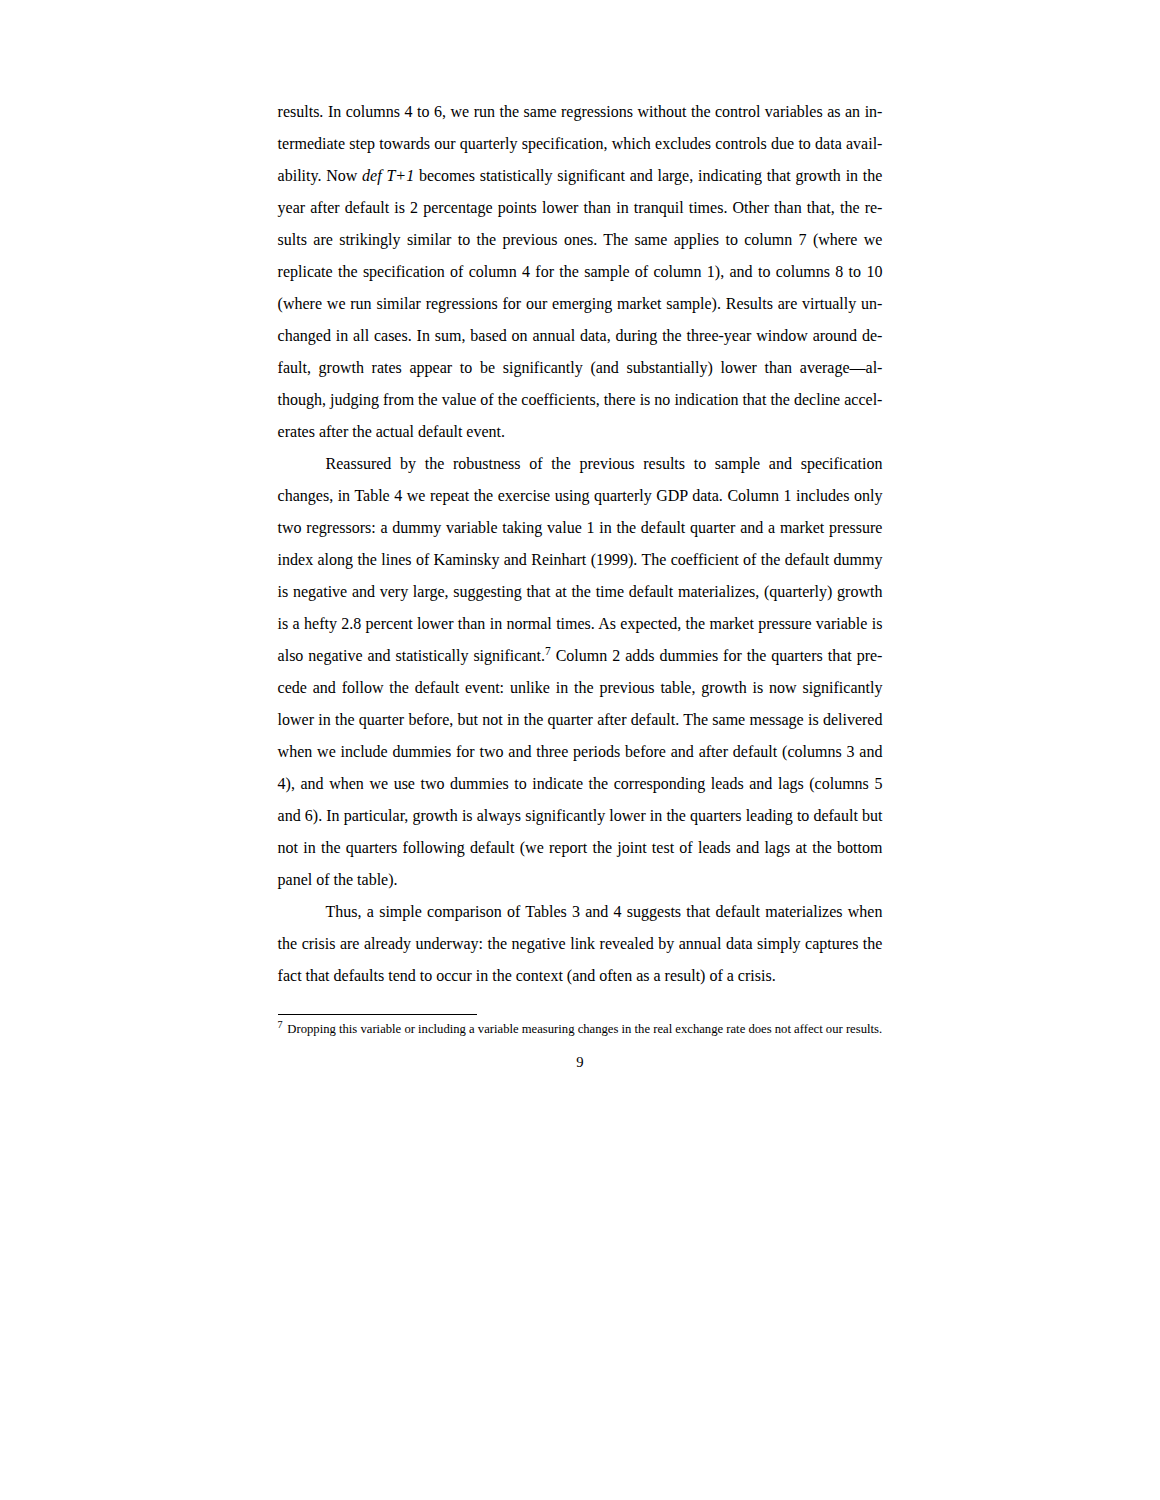results. In columns 4 to 6, we run the same regressions without the control variables as an intermediate step towards our quarterly specification, which excludes controls due to data availability. Now def T+1 becomes statistically significant and large, indicating that growth in the year after default is 2 percentage points lower than in tranquil times. Other than that, the results are strikingly similar to the previous ones. The same applies to column 7 (where we replicate the specification of column 4 for the sample of column 1), and to columns 8 to 10 (where we run similar regressions for our emerging market sample). Results are virtually unchanged in all cases. In sum, based on annual data, during the three-year window around default, growth rates appear to be significantly (and substantially) lower than average—although, judging from the value of the coefficients, there is no indication that the decline accelerates after the actual default event.
Reassured by the robustness of the previous results to sample and specification changes, in Table 4 we repeat the exercise using quarterly GDP data. Column 1 includes only two regressors: a dummy variable taking value 1 in the default quarter and a market pressure index along the lines of Kaminsky and Reinhart (1999). The coefficient of the default dummy is negative and very large, suggesting that at the time default materializes, (quarterly) growth is a hefty 2.8 percent lower than in normal times. As expected, the market pressure variable is also negative and statistically significant.7 Column 2 adds dummies for the quarters that precede and follow the default event: unlike in the previous table, growth is now significantly lower in the quarter before, but not in the quarter after default. The same message is delivered when we include dummies for two and three periods before and after default (columns 3 and 4), and when we use two dummies to indicate the corresponding leads and lags (columns 5 and 6). In particular, growth is always significantly lower in the quarters leading to default but not in the quarters following default (we report the joint test of leads and lags at the bottom panel of the table).
Thus, a simple comparison of Tables 3 and 4 suggests that default materializes when the crisis are already underway: the negative link revealed by annual data simply captures the fact that defaults tend to occur in the context (and often as a result) of a crisis.
7 Dropping this variable or including a variable measuring changes in the real exchange rate does not affect our results.
9